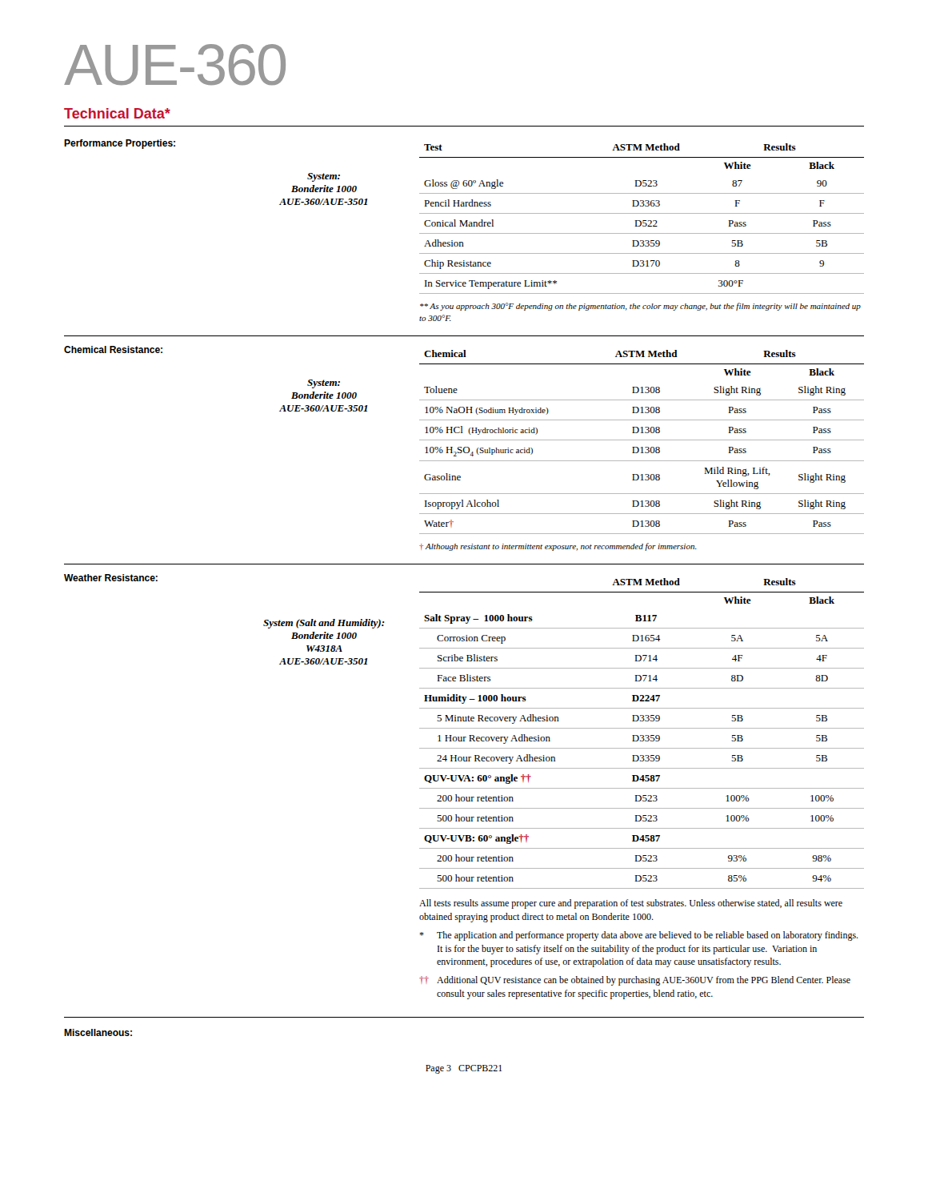AUE-360
Technical Data*
Performance Properties:
System:
Bonderite 1000
AUE-360/AUE-3501
| Test | ASTM Method | Results |
| --- | --- | --- |
| | | White | Black |
| Gloss @ 60º Angle | D523 | 87 | 90 |
| Pencil Hardness | D3363 | F | F |
| Conical Mandrel | D522 | Pass | Pass |
| Adhesion | D3359 | 5B | 5B |
| Chip Resistance | D3170 | 8 | 9 |
| In Service Temperature Limit** | 300°F |
** As you approach 300°F depending on the pigmentation, the color may change, but the film integrity will be maintained up to 300°F.
Chemical Resistance:
System:
Bonderite 1000
AUE-360/AUE-3501
| Chemical | ASTM Methd | Results |
| --- | --- | --- |
| | | White | Black |
| Toluene | D1308 | Slight Ring | Slight Ring |
| 10% NaOH (Sodium Hydroxide) | D1308 | Pass | Pass |
| 10% HCl (Hydrochloric acid) | D1308 | Pass | Pass |
| 10% H 2 SO 4 (Sulphuric acid) | D1308 | Pass | Pass |
| Gasoline | D1308 | Mild Ring, Lift, Yellowing | Slight Ring |
| Isopropyl Alcohol | D1308 | Slight Ring | Slight Ring |
| Water † | D1308 | Pass | Pass |
† Although resistant to intermittent exposure, not recommended for immersion.
Weather Resistance:
System (Salt and Humidity):
Bonderite 1000
W4318A
AUE-360/AUE-3501
| | ASTM Method | Results |
| --- | --- | --- |
| | | White | Black |
| Salt Spray – 1000 hours | B117 | | |
| Corrosion Creep | D1654 | 5A | 5A |
| Scribe Blisters | D714 | 4F | 4F |
| Face Blisters | D714 | 8D | 8D |
| Humidity – 1000 hours | D2247 | | |
| 5 Minute Recovery Adhesion | D3359 | 5B | 5B |
| 1 Hour Recovery Adhesion | D3359 | 5B | 5B |
| 24 Hour Recovery Adhesion | D3359 | 5B | 5B |
| QUV-UVA: 60° angle †† | D4587 | | |
| 200 hour retention | D523 | 100% | 100% |
| 500 hour retention | D523 | 100% | 100% |
| QUV-UVB: 60° angle †† | D4587 | | |
| 200 hour retention | D523 | 93% | 98% |
| 500 hour retention | D523 | 85% | 94% |
All tests results assume proper cure and preparation of test substrates. Unless otherwise stated, all results were obtained spraying product direct to metal on Bonderite 1000.
*The application and performance property data above are believed to be reliable based on laboratory findings. It is for the buyer to satisfy itself on the suitability of the product for its particular use. Variation in environment, procedures of use, or extrapolation of data may cause unsatisfactory results.
††Additional QUV resistance can be obtained by purchasing AUE-360UV from the PPG Blend Center. Please consult your sales representative for specific properties, blend ratio, etc.
Miscellaneous:
Page 3 CPCPB221